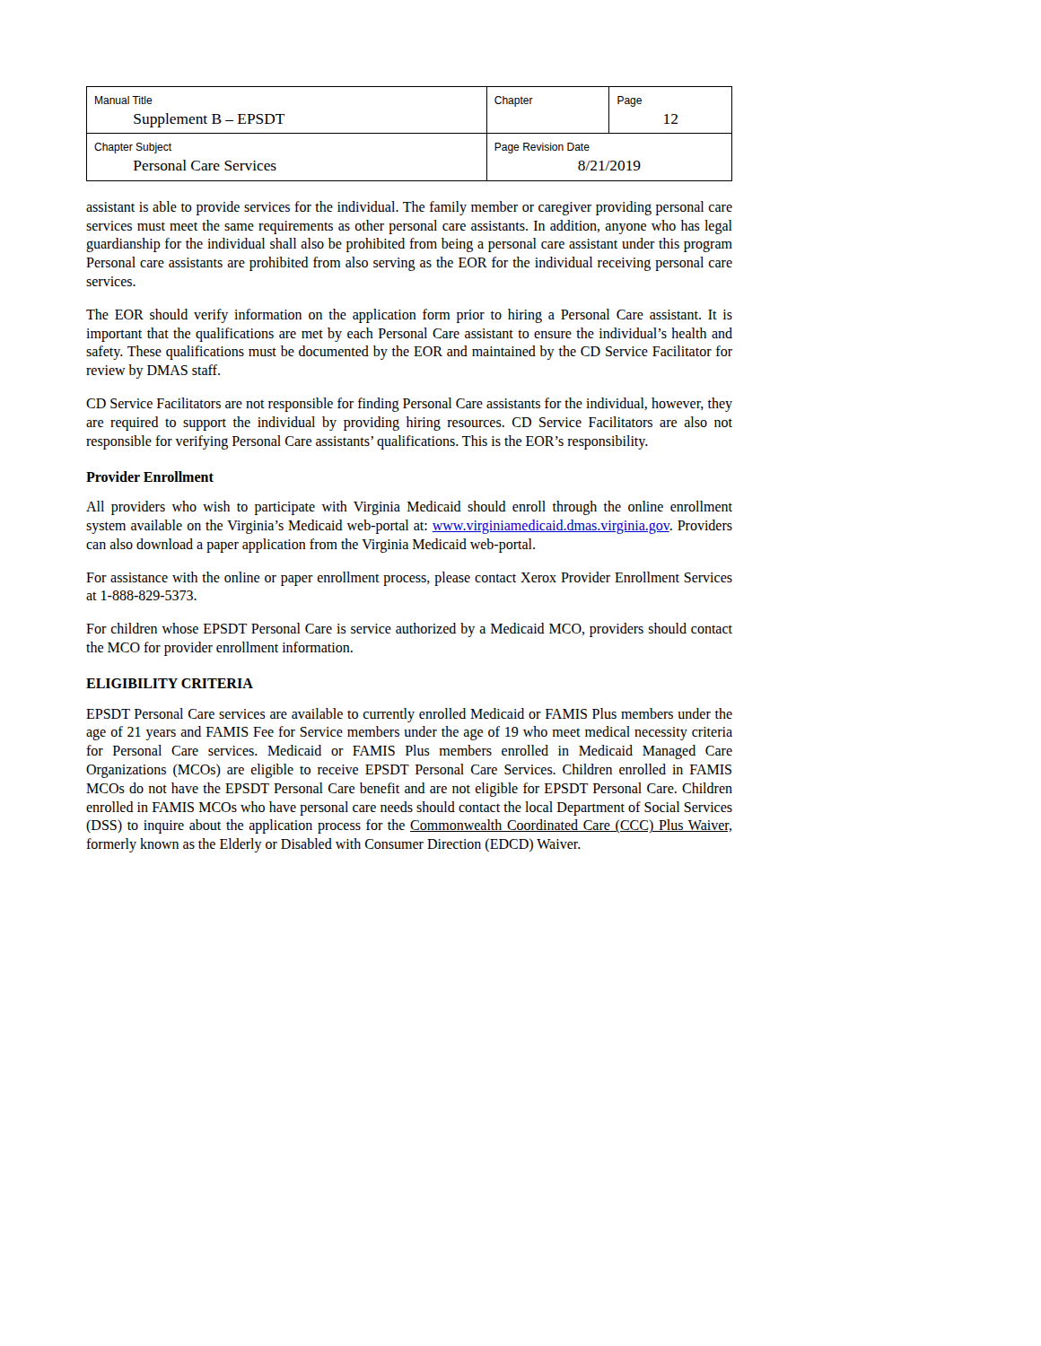| Manual Title Supplement B – EPSDT | Chapter | Page 12 |
| Chapter Subject Personal Care Services | Page Revision Date 8/21/2019 |
assistant is able to provide services for the individual. The family member or caregiver providing personal care services must meet the same requirements as other personal care assistants. In addition, anyone who has legal guardianship for the individual shall also be prohibited from being a personal care assistant under this program Personal care assistants are prohibited from also serving as the EOR for the individual receiving personal care services.
The EOR should verify information on the application form prior to hiring a Personal Care assistant. It is important that the qualifications are met by each Personal Care assistant to ensure the individual’s health and safety. These qualifications must be documented by the EOR and maintained by the CD Service Facilitator for review by DMAS staff.
CD Service Facilitators are not responsible for finding Personal Care assistants for the individual, however, they are required to support the individual by providing hiring resources. CD Service Facilitators are also not responsible for verifying Personal Care assistants’ qualifications. This is the EOR’s responsibility.
Provider Enrollment
All providers who wish to participate with Virginia Medicaid should enroll through the online enrollment system available on the Virginia’s Medicaid web-portal at: www.virginiamedicaid.dmas.virginia.gov. Providers can also download a paper application from the Virginia Medicaid web-portal.
For assistance with the online or paper enrollment process, please contact Xerox Provider Enrollment Services at 1-888-829-5373.
For children whose EPSDT Personal Care is service authorized by a Medicaid MCO, providers should contact the MCO for provider enrollment information.
ELIGIBILITY CRITERIA
EPSDT Personal Care services are available to currently enrolled Medicaid or FAMIS Plus members under the age of 21 years and FAMIS Fee for Service members under the age of 19 who meet medical necessity criteria for Personal Care services. Medicaid or FAMIS Plus members enrolled in Medicaid Managed Care Organizations (MCOs) are eligible to receive EPSDT Personal Care Services. Children enrolled in FAMIS MCOs do not have the EPSDT Personal Care benefit and are not eligible for EPSDT Personal Care. Children enrolled in FAMIS MCOs who have personal care needs should contact the local Department of Social Services (DSS) to inquire about the application process for the Commonwealth Coordinated Care (CCC) Plus Waiver, formerly known as the Elderly or Disabled with Consumer Direction (EDCD) Waiver.